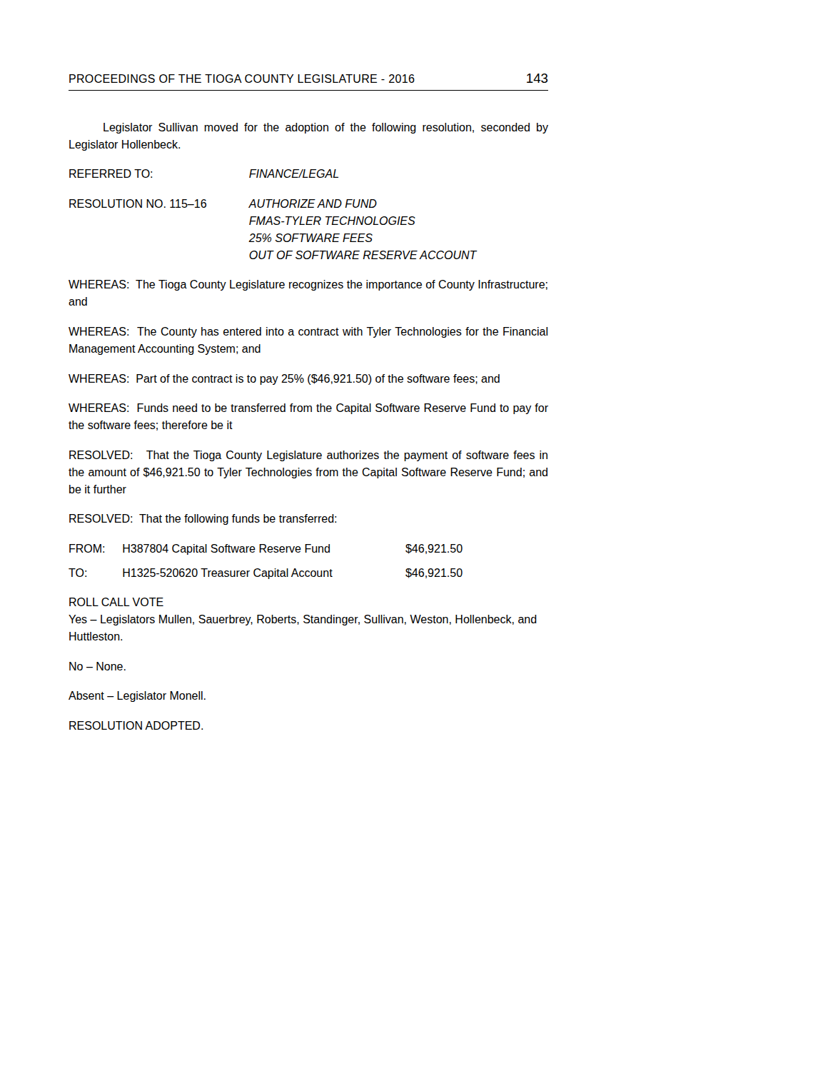Proceedings of the Tioga County Legislature - 2016 143
Legislator Sullivan moved for the adoption of the following resolution, seconded by Legislator Hollenbeck.
Referred to:
Finance/Legal
Resolution No. 115–16
Authorize and Fund
FMAS-Tyler Technologies
25% Software Fees
Out of Software Reserve Account
Whereas: The Tioga County Legislature recognizes the importance of County Infrastructure; and
Whereas: The County has entered into a contract with Tyler Technologies for the Financial Management Accounting System; and
Whereas: Part of the contract is to pay 25% ($46,921.50) of the software fees; and
Whereas: Funds need to be transferred from the Capital Software Reserve Fund to pay for the software fees; therefore be it
Resolved: That the Tioga County Legislature authorizes the payment of software fees in the amount of $46,921.50 to Tyler Technologies from the Capital Software Reserve Fund; and be it further
Resolved: That the following funds be transferred:
FROM:
H387804 Capital Software Reserve Fund
$46,921.50
TO:
H1325-520620 Treasurer Capital Account
$46,921.50
Roll Call Vote
Yes – Legislators Mullen, Sauerbrey, Roberts, Standinger, Sullivan, Weston, Hollenbeck, and Huttleston.
No – None.
Absent – Legislator Monell.
Resolution Adopted.